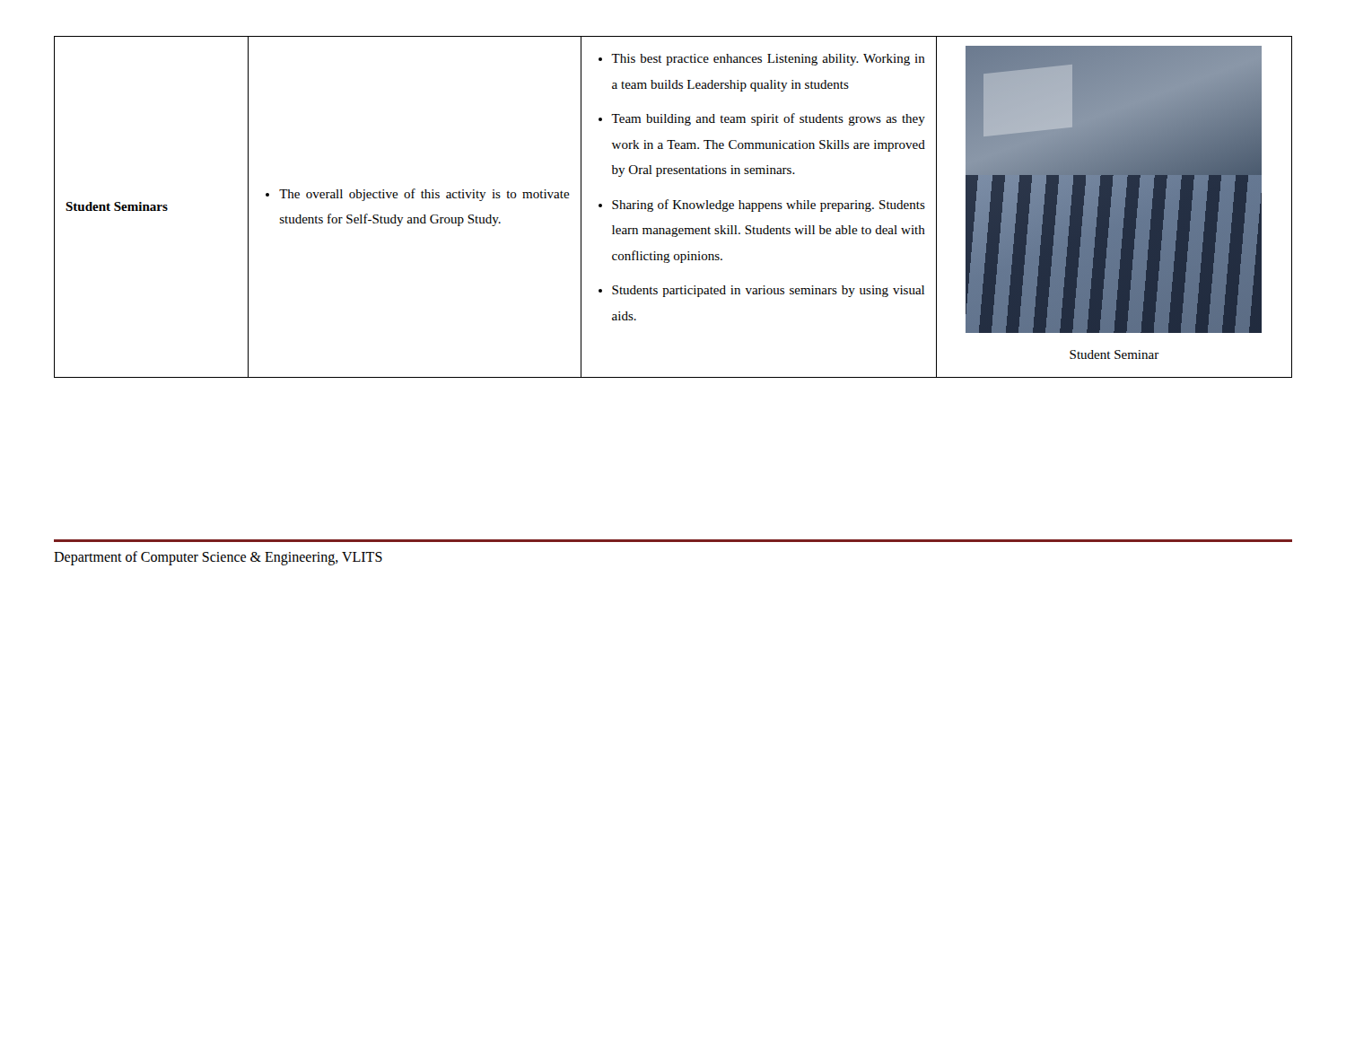| Student Seminars | The overall objective of this activity is to motivate students for Self-Study and Group Study. | This best practice enhances Listening ability. Working in a team builds Leadership quality in students Team building and team spirit of students grows as they work in a Team. The Communication Skills are improved by Oral presentations in seminars. Sharing of Knowledge happens while preparing. Students learn management skill. Students will be able to deal with conflicting opinions. Students participated in various seminars by using visual aids. | Student Seminar |
Department of Computer Science & Engineering, VLITS